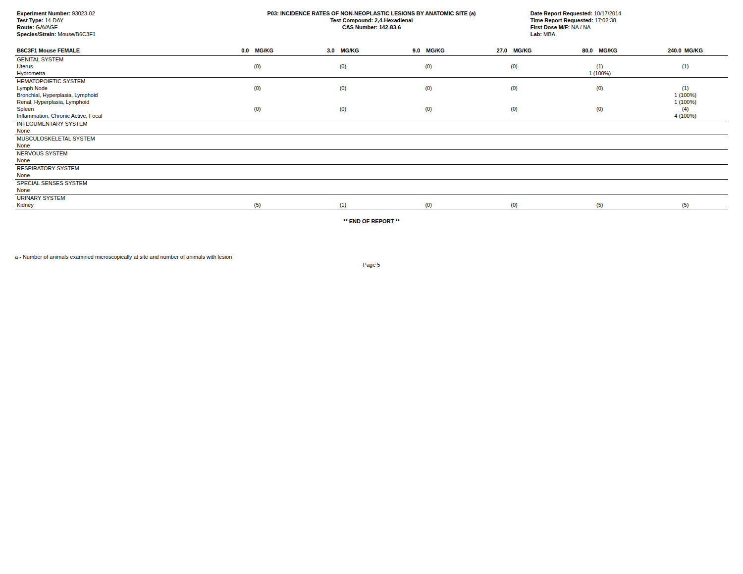| Experiment Number: 93023-02 | P03: INCIDENCE RATES OF NON-NEOPLASTIC LESIONS BY ANATOMIC SITE (a) | Date Report Requested: 10/17/2014 |
| Test Type: 14-DAY | Test Compound: 2,4-Hexadienal | Time Report Requested: 17:02:38 |
| Route: GAVAGE | CAS Number: 142-83-6 | First Dose M/F: NA / NA |
| Species/Strain: Mouse/B6C3F1 | | Lab: MBA |
| B6C3F1 Mouse FEMALE | 0.0 MG/KG | 3.0 MG/KG | 9.0 MG/KG | 27.0 MG/KG | 80.0 MG/KG | 240.0 MG/KG |
| GENITAL SYSTEM | |
| Uterus | (0) | (0) | (0) | (0) | (1) | (1) |
| Hydrometra | | | | | 1 (100%) | |
| HEMATOPOIETIC SYSTEM | |
| Lymph Node | (0) | (0) | (0) | (0) | (0) | (1) |
| Bronchial, Hyperplasia, Lymphoid | | | | | | 1 (100%) |
| Renal, Hyperplasia, Lymphoid | | | | | | 1 (100%) |
| Spleen | (0) | (0) | (0) | (0) | (0) | (4) |
| Inflammation, Chronic Active, Focal | | | | | | 4 (100%) |
| INTEGUMENTARY SYSTEM | |
| None | |
| MUSCULOSKELETAL SYSTEM | |
| None | |
| NERVOUS SYSTEM | |
| None | |
| RESPIRATORY SYSTEM | |
| None | |
| SPECIAL SENSES SYSTEM | |
| None | |
| URINARY SYSTEM | |
| Kidney | (5) | (1) | (0) | (0) | (5) | (5) |
** END OF REPORT **
a - Number of animals examined microscopically at site and number of animals with lesion
Page 5